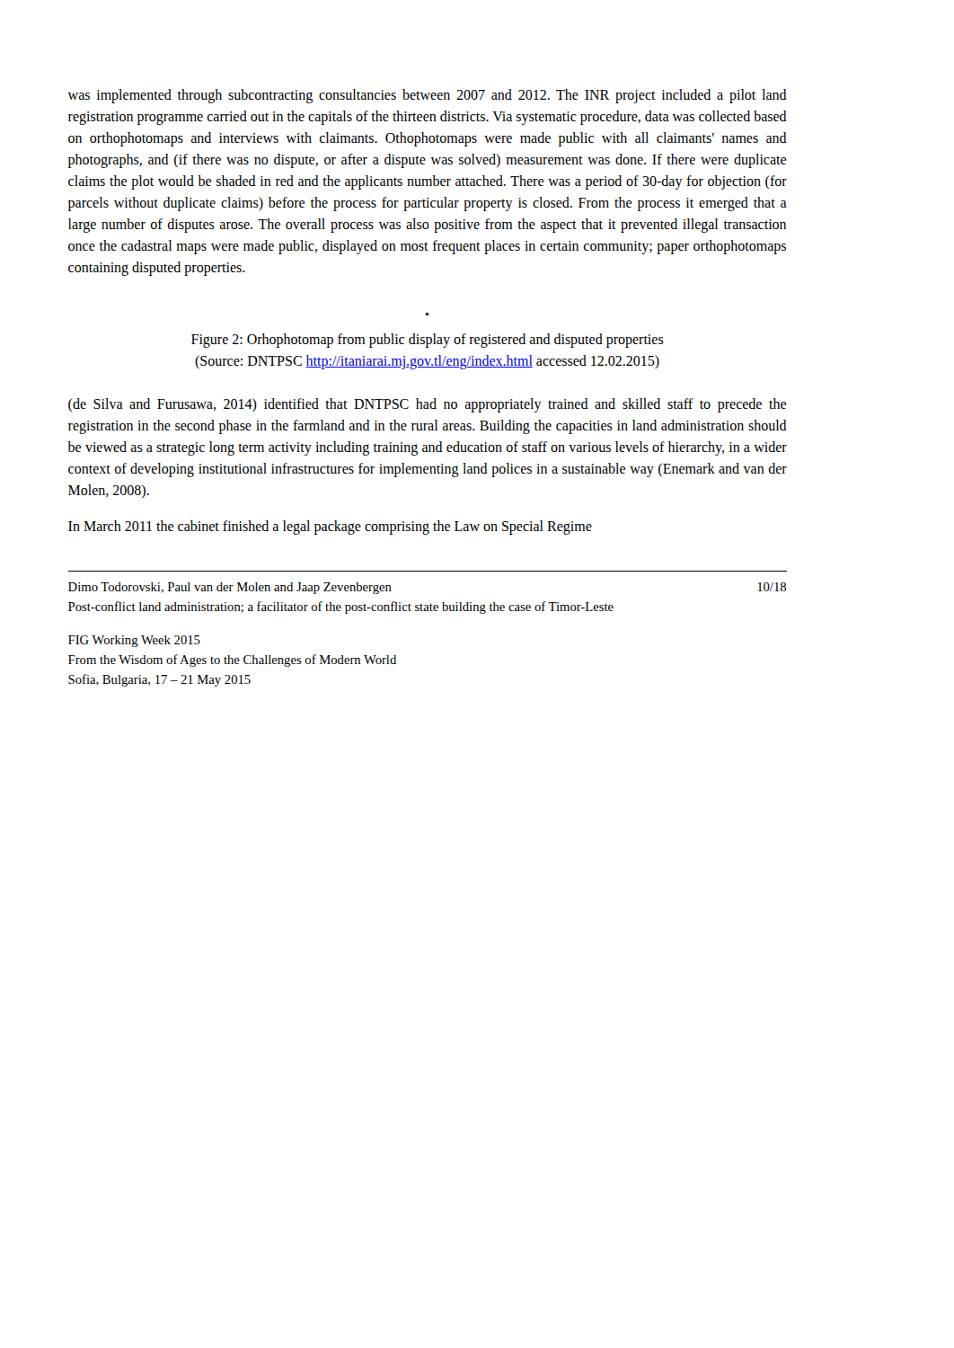was implemented through subcontracting consultancies between 2007 and 2012. The INR project included a pilot land registration programme carried out in the capitals of the thirteen districts. Via systematic procedure, data was collected based on orthophotomaps and interviews with claimants. Othophotomaps were made public with all claimants' names and photographs, and (if there was no dispute, or after a dispute was solved) measurement was done. If there were duplicate claims the plot would be shaded in red and the applicants number attached. There was a period of 30-day for objection (for parcels without duplicate claims) before the process for particular property is closed. From the process it emerged that a large number of disputes arose. The overall process was also positive from the aspect that it prevented illegal transaction once the cadastral maps were made public, displayed on most frequent places in certain community; paper orthophotomaps containing disputed properties.
Figure 2: Orhophotomap from public display of registered and disputed properties
(Source: DNTPSC http://itaniarai.mj.gov.tl/eng/index.html accessed 12.02.2015)
(de Silva and Furusawa, 2014) identified that DNTPSC had no appropriately trained and skilled staff to precede the registration in the second phase in the farmland and in the rural areas. Building the capacities in land administration should be viewed as a strategic long term activity including training and education of staff on various levels of hierarchy, in a wider context of developing institutional infrastructures for implementing land polices in a sustainable way (Enemark and van der Molen, 2008).
In March 2011 the cabinet finished a legal package comprising the Law on Special Regime
10/18
Dimo Todorovski, Paul van der Molen and Jaap Zevenbergen
Post-conflict land administration; a facilitator of the post-conflict state building the case of Timor-Leste
FIG Working Week 2015
From the Wisdom of Ages to the Challenges of Modern World
Sofia, Bulgaria, 17 – 21 May 2015